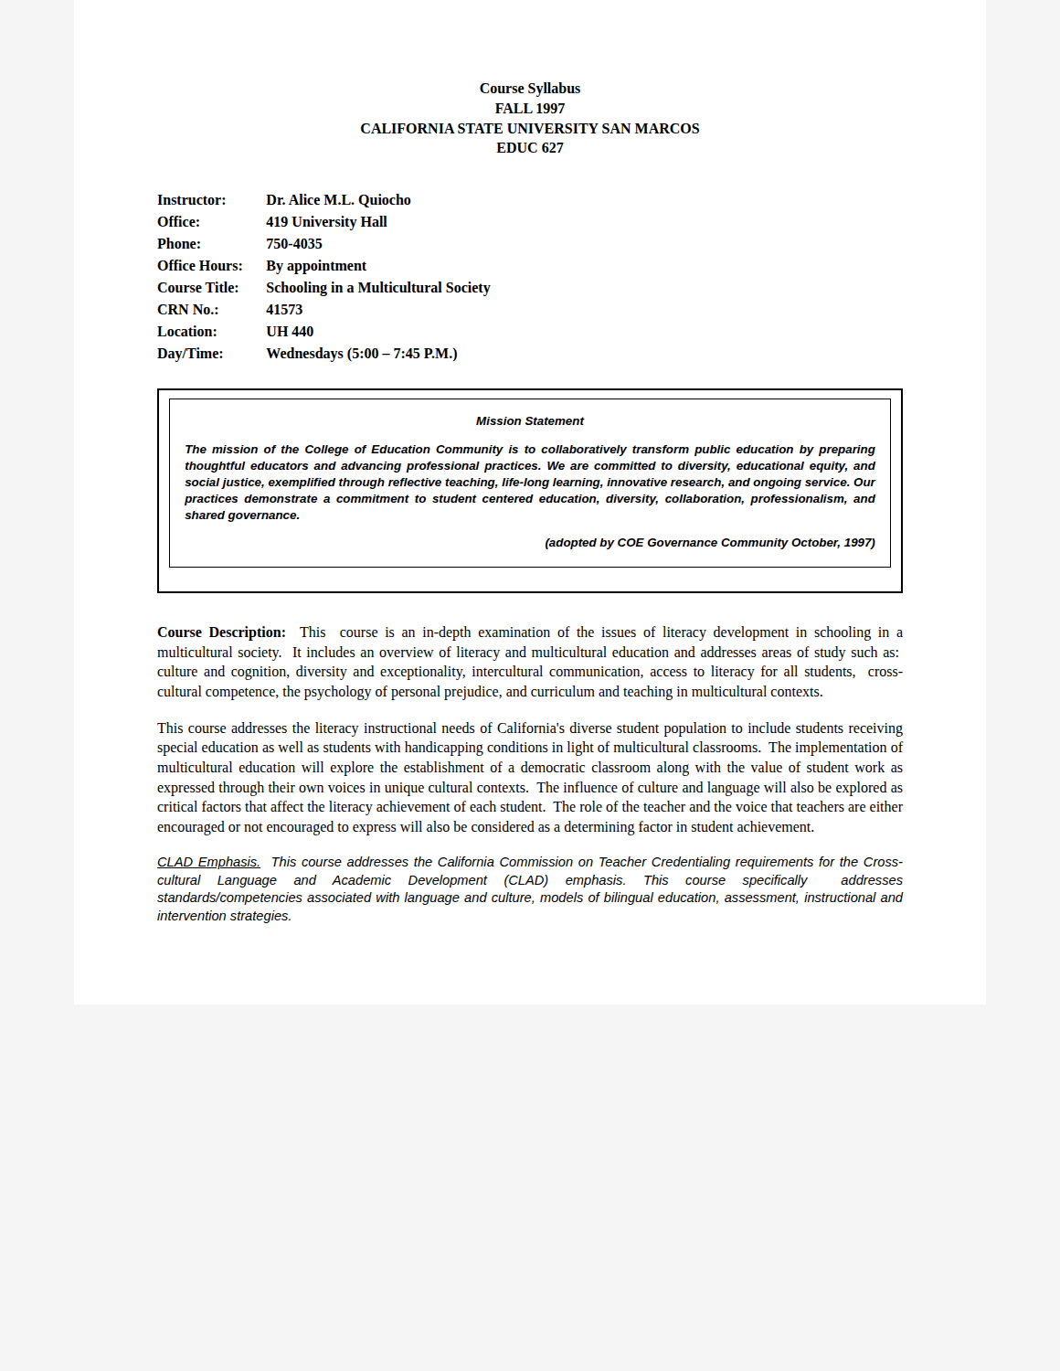Course Syllabus
FALL 1997
CALIFORNIA STATE UNIVERSITY SAN MARCOS
EDUC 627
| Instructor: | Dr. Alice M.L. Quiocho |
| Office: | 419 University Hall |
| Phone: | 750-4035 |
| Office Hours: | By appointment |
| Course Title: | Schooling in a Multicultural Society |
| CRN No.: | 41573 |
| Location: | UH 440 |
| Day/Time: | Wednesdays (5:00 – 7:45 P.M.) |
Mission Statement
The mission of the College of Education Community is to collaboratively transform public education by preparing thoughtful educators and advancing professional practices. We are committed to diversity, educational equity, and social justice, exemplified through reflective teaching, life-long learning, innovative research, and ongoing service. Our practices demonstrate a commitment to student centered education, diversity, collaboration, professionalism, and shared governance.
(adopted by COE Governance Community October, 1997)
Course Description: This course is an in-depth examination of the issues of literacy development in schooling in a multicultural society. It includes an overview of literacy and multicultural education and addresses areas of study such as: culture and cognition, diversity and exceptionality, intercultural communication, access to literacy for all students, cross-cultural competence, the psychology of personal prejudice, and curriculum and teaching in multicultural contexts.
This course addresses the literacy instructional needs of California's diverse student population to include students receiving special education as well as students with handicapping conditions in light of multicultural classrooms. The implementation of multicultural education will explore the establishment of a democratic classroom along with the value of student work as expressed through their own voices in unique cultural contexts. The influence of culture and language will also be explored as critical factors that affect the literacy achievement of each student. The role of the teacher and the voice that teachers are either encouraged or not encouraged to express will also be considered as a determining factor in student achievement.
CLAD Emphasis. This course addresses the California Commission on Teacher Credentialing requirements for the Cross-cultural Language and Academic Development (CLAD) emphasis. This course specifically addresses standards/competencies associated with language and culture, models of bilingual education, assessment, instructional and intervention strategies.